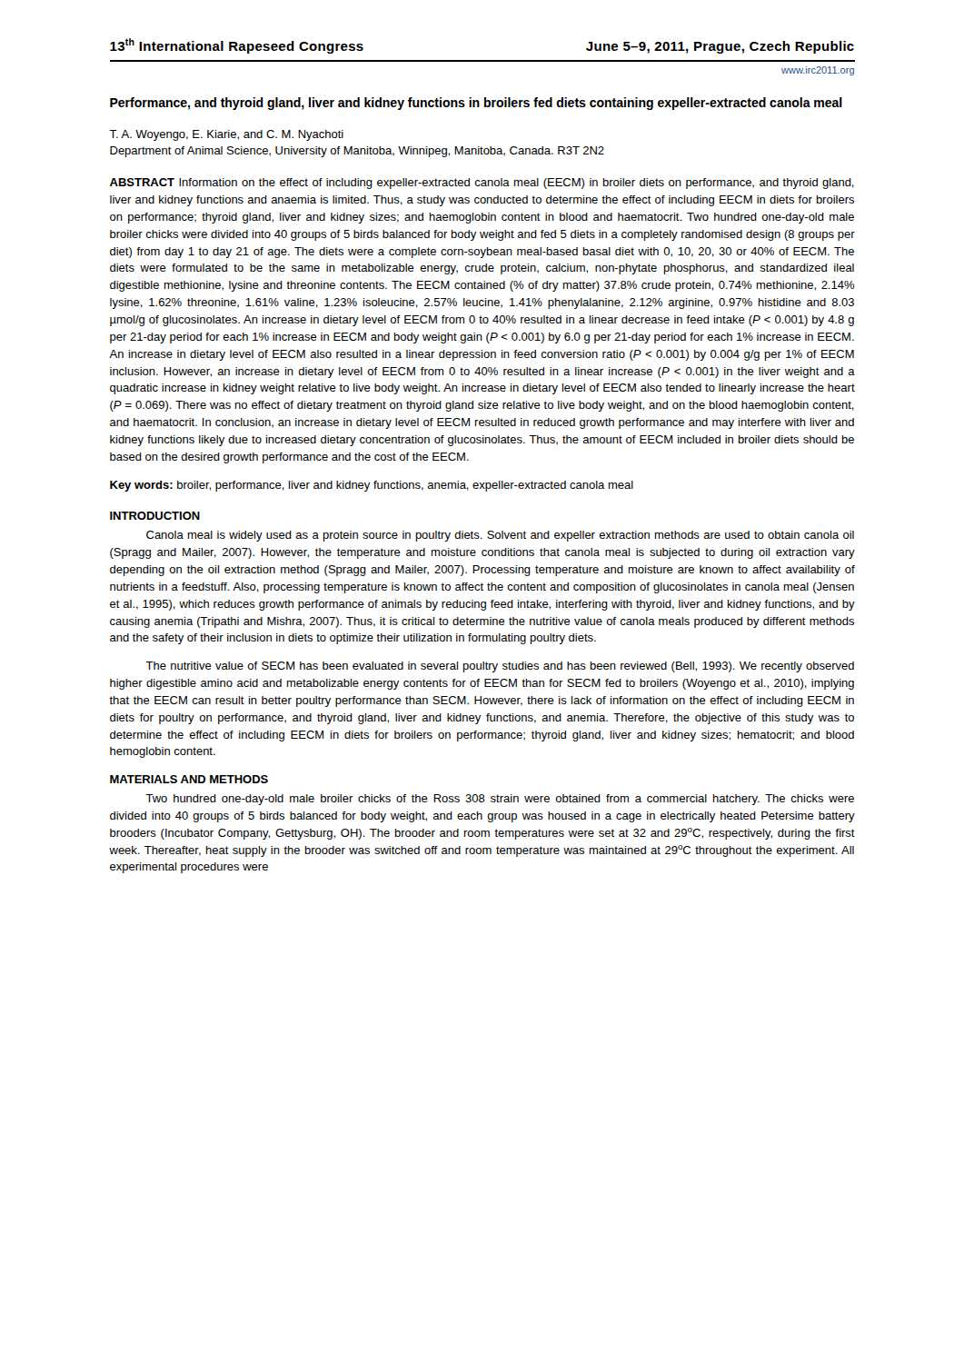13th International Rapeseed Congress June 5–9, 2011, Prague, Czech Republic
www.irc2011.org
Performance, and thyroid gland, liver and kidney functions in broilers fed diets containing expeller-extracted canola meal
T. A. Woyengo, E. Kiarie, and C. M. Nyachoti
Department of Animal Science, University of Manitoba, Winnipeg, Manitoba, Canada. R3T 2N2
ABSTRACT Information on the effect of including expeller-extracted canola meal (EECM) in broiler diets on performance, and thyroid gland, liver and kidney functions and anaemia is limited. Thus, a study was conducted to determine the effect of including EECM in diets for broilers on performance; thyroid gland, liver and kidney sizes; and haemoglobin content in blood and haematocrit. Two hundred one-day-old male broiler chicks were divided into 40 groups of 5 birds balanced for body weight and fed 5 diets in a completely randomised design (8 groups per diet) from day 1 to day 21 of age. The diets were a complete corn-soybean meal-based basal diet with 0, 10, 20, 30 or 40% of EECM. The diets were formulated to be the same in metabolizable energy, crude protein, calcium, non-phytate phosphorus, and standardized ileal digestible methionine, lysine and threonine contents. The EECM contained (% of dry matter) 37.8% crude protein, 0.74% methionine, 2.14% lysine, 1.62% threonine, 1.61% valine, 1.23% isoleucine, 2.57% leucine, 1.41% phenylalanine, 2.12% arginine, 0.97% histidine and 8.03 µmol/g of glucosinolates. An increase in dietary level of EECM from 0 to 40% resulted in a linear decrease in feed intake (P < 0.001) by 4.8 g per 21-day period for each 1% increase in EECM and body weight gain (P < 0.001) by 6.0 g per 21-day period for each 1% increase in EECM. An increase in dietary level of EECM also resulted in a linear depression in feed conversion ratio (P < 0.001) by 0.004 g/g per 1% of EECM inclusion. However, an increase in dietary level of EECM from 0 to 40% resulted in a linear increase (P < 0.001) in the liver weight and a quadratic increase in kidney weight relative to live body weight. An increase in dietary level of EECM also tended to linearly increase the heart (P = 0.069). There was no effect of dietary treatment on thyroid gland size relative to live body weight, and on the blood haemoglobin content, and haematocrit. In conclusion, an increase in dietary level of EECM resulted in reduced growth performance and may interfere with liver and kidney functions likely due to increased dietary concentration of glucosinolates. Thus, the amount of EECM included in broiler diets should be based on the desired growth performance and the cost of the EECM.
Key words: broiler, performance, liver and kidney functions, anemia, expeller-extracted canola meal
INTRODUCTION
Canola meal is widely used as a protein source in poultry diets. Solvent and expeller extraction methods are used to obtain canola oil (Spragg and Mailer, 2007). However, the temperature and moisture conditions that canola meal is subjected to during oil extraction vary depending on the oil extraction method (Spragg and Mailer, 2007). Processing temperature and moisture are known to affect availability of nutrients in a feedstuff. Also, processing temperature is known to affect the content and composition of glucosinolates in canola meal (Jensen et al., 1995), which reduces growth performance of animals by reducing feed intake, interfering with thyroid, liver and kidney functions, and by causing anemia (Tripathi and Mishra, 2007). Thus, it is critical to determine the nutritive value of canola meals produced by different methods and the safety of their inclusion in diets to optimize their utilization in formulating poultry diets.
The nutritive value of SECM has been evaluated in several poultry studies and has been reviewed (Bell, 1993). We recently observed higher digestible amino acid and metabolizable energy contents for of EECM than for SECM fed to broilers (Woyengo et al., 2010), implying that the EECM can result in better poultry performance than SECM. However, there is lack of information on the effect of including EECM in diets for poultry on performance, and thyroid gland, liver and kidney functions, and anemia. Therefore, the objective of this study was to determine the effect of including EECM in diets for broilers on performance; thyroid gland, liver and kidney sizes; hematocrit; and blood hemoglobin content.
MATERIALS AND METHODS
Two hundred one-day-old male broiler chicks of the Ross 308 strain were obtained from a commercial hatchery. The chicks were divided into 40 groups of 5 birds balanced for body weight, and each group was housed in a cage in electrically heated Petersime battery brooders (Incubator Company, Gettysburg, OH). The brooder and room temperatures were set at 32 and 29oC, respectively, during the first week. Thereafter, heat supply in the brooder was switched off and room temperature was maintained at 29oC throughout the experiment. All experimental procedures were